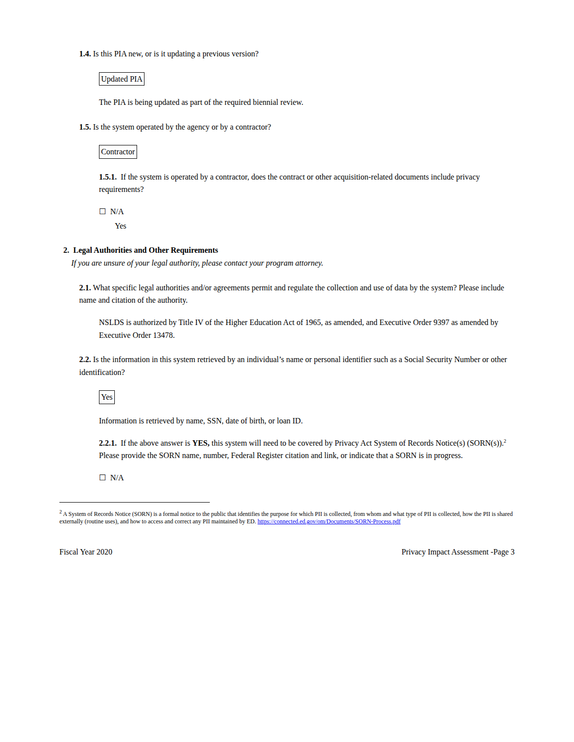1.4. Is this PIA new, or is it updating a previous version?
Updated PIA
The PIA is being updated as part of the required biennial review.
1.5. Is the system operated by the agency or by a contractor?
Contractor
1.5.1. If the system is operated by a contractor, does the contract or other acquisition-related documents include privacy requirements?
☐ N/A
Yes
2. Legal Authorities and Other Requirements
If you are unsure of your legal authority, please contact your program attorney.
2.1. What specific legal authorities and/or agreements permit and regulate the collection and use of data by the system? Please include name and citation of the authority.
NSLDS is authorized by Title IV of the Higher Education Act of 1965, as amended, and Executive Order 9397 as amended by Executive Order 13478.
2.2. Is the information in this system retrieved by an individual’s name or personal identifier such as a Social Security Number or other identification?
Yes
Information is retrieved by name, SSN, date of birth, or loan ID.
2.2.1. If the above answer is YES, this system will need to be covered by Privacy Act System of Records Notice(s) (SORN(s)).2 Please provide the SORN name, number, Federal Register citation and link, or indicate that a SORN is in progress.
☐ N/A
2 A System of Records Notice (SORN) is a formal notice to the public that identifies the purpose for which PII is collected, from whom and what type of PII is collected, how the PII is shared externally (routine uses), and how to access and correct any PII maintained by ED. https://connected.ed.gov/om/Documents/SORN-Process.pdf
Fiscal Year 2020 Privacy Impact Assessment -Page 3